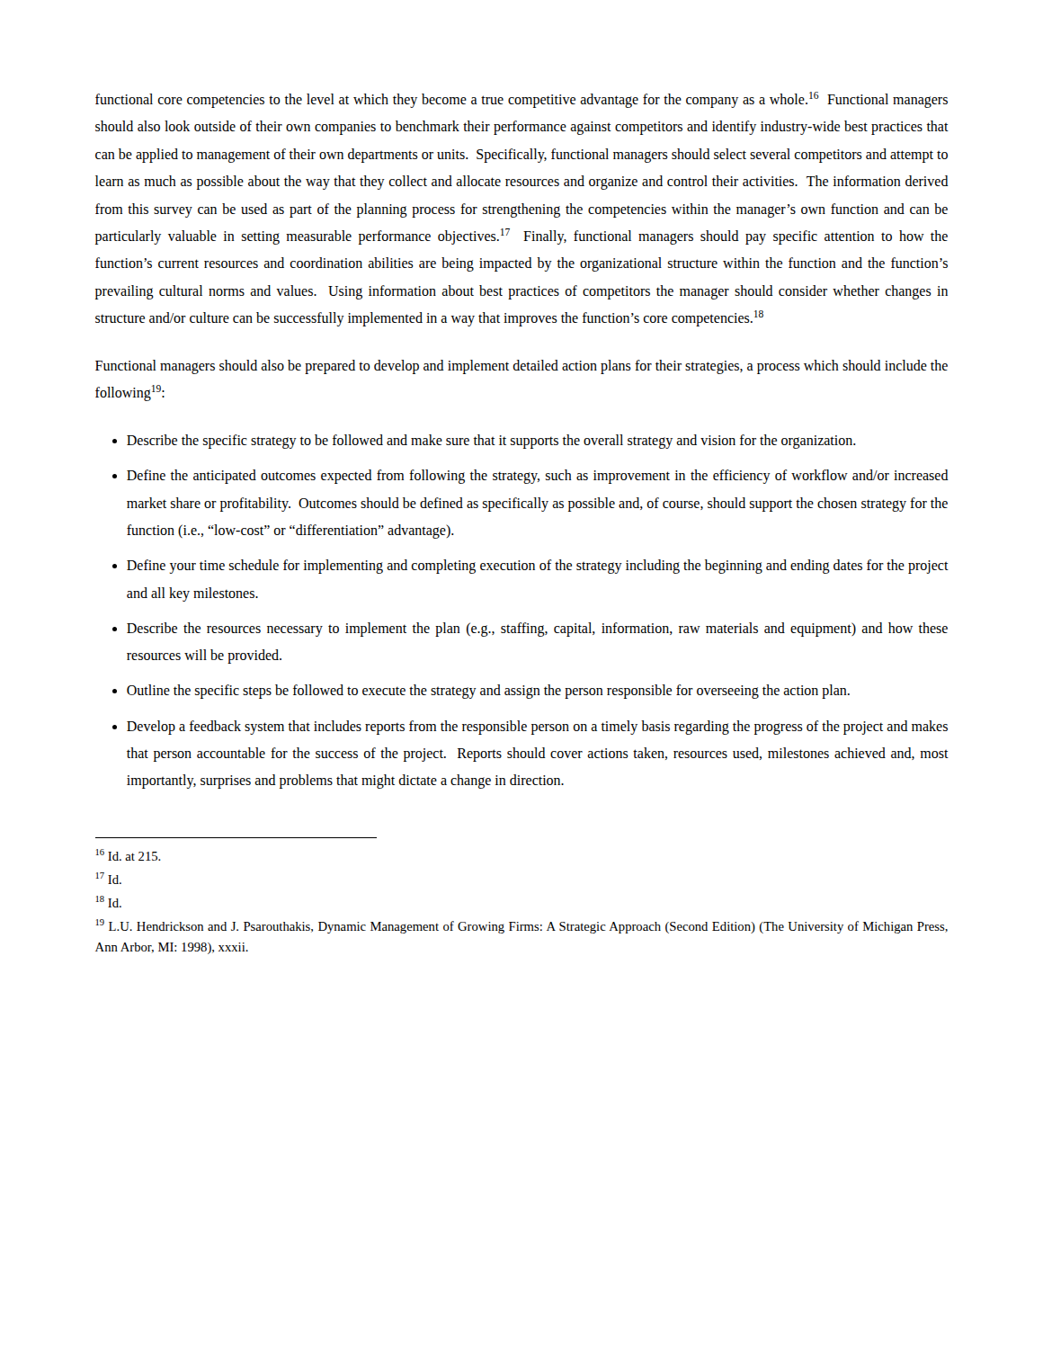functional core competencies to the level at which they become a true competitive advantage for the company as a whole.16 Functional managers should also look outside of their own companies to benchmark their performance against competitors and identify industry-wide best practices that can be applied to management of their own departments or units. Specifically, functional managers should select several competitors and attempt to learn as much as possible about the way that they collect and allocate resources and organize and control their activities. The information derived from this survey can be used as part of the planning process for strengthening the competencies within the manager’s own function and can be particularly valuable in setting measurable performance objectives.17 Finally, functional managers should pay specific attention to how the function’s current resources and coordination abilities are being impacted by the organizational structure within the function and the function’s prevailing cultural norms and values. Using information about best practices of competitors the manager should consider whether changes in structure and/or culture can be successfully implemented in a way that improves the function’s core competencies.18
Functional managers should also be prepared to develop and implement detailed action plans for their strategies, a process which should include the following19:
Describe the specific strategy to be followed and make sure that it supports the overall strategy and vision for the organization.
Define the anticipated outcomes expected from following the strategy, such as improvement in the efficiency of workflow and/or increased market share or profitability. Outcomes should be defined as specifically as possible and, of course, should support the chosen strategy for the function (i.e., “low-cost” or “differentiation” advantage).
Define your time schedule for implementing and completing execution of the strategy including the beginning and ending dates for the project and all key milestones.
Describe the resources necessary to implement the plan (e.g., staffing, capital, information, raw materials and equipment) and how these resources will be provided.
Outline the specific steps be followed to execute the strategy and assign the person responsible for overseeing the action plan.
Develop a feedback system that includes reports from the responsible person on a timely basis regarding the progress of the project and makes that person accountable for the success of the project. Reports should cover actions taken, resources used, milestones achieved and, most importantly, surprises and problems that might dictate a change in direction.
16 Id. at 215.
17 Id.
18 Id.
19 L.U. Hendrickson and J. Psarouthakis, Dynamic Management of Growing Firms: A Strategic Approach (Second Edition) (The University of Michigan Press, Ann Arbor, MI: 1998), xxxii.